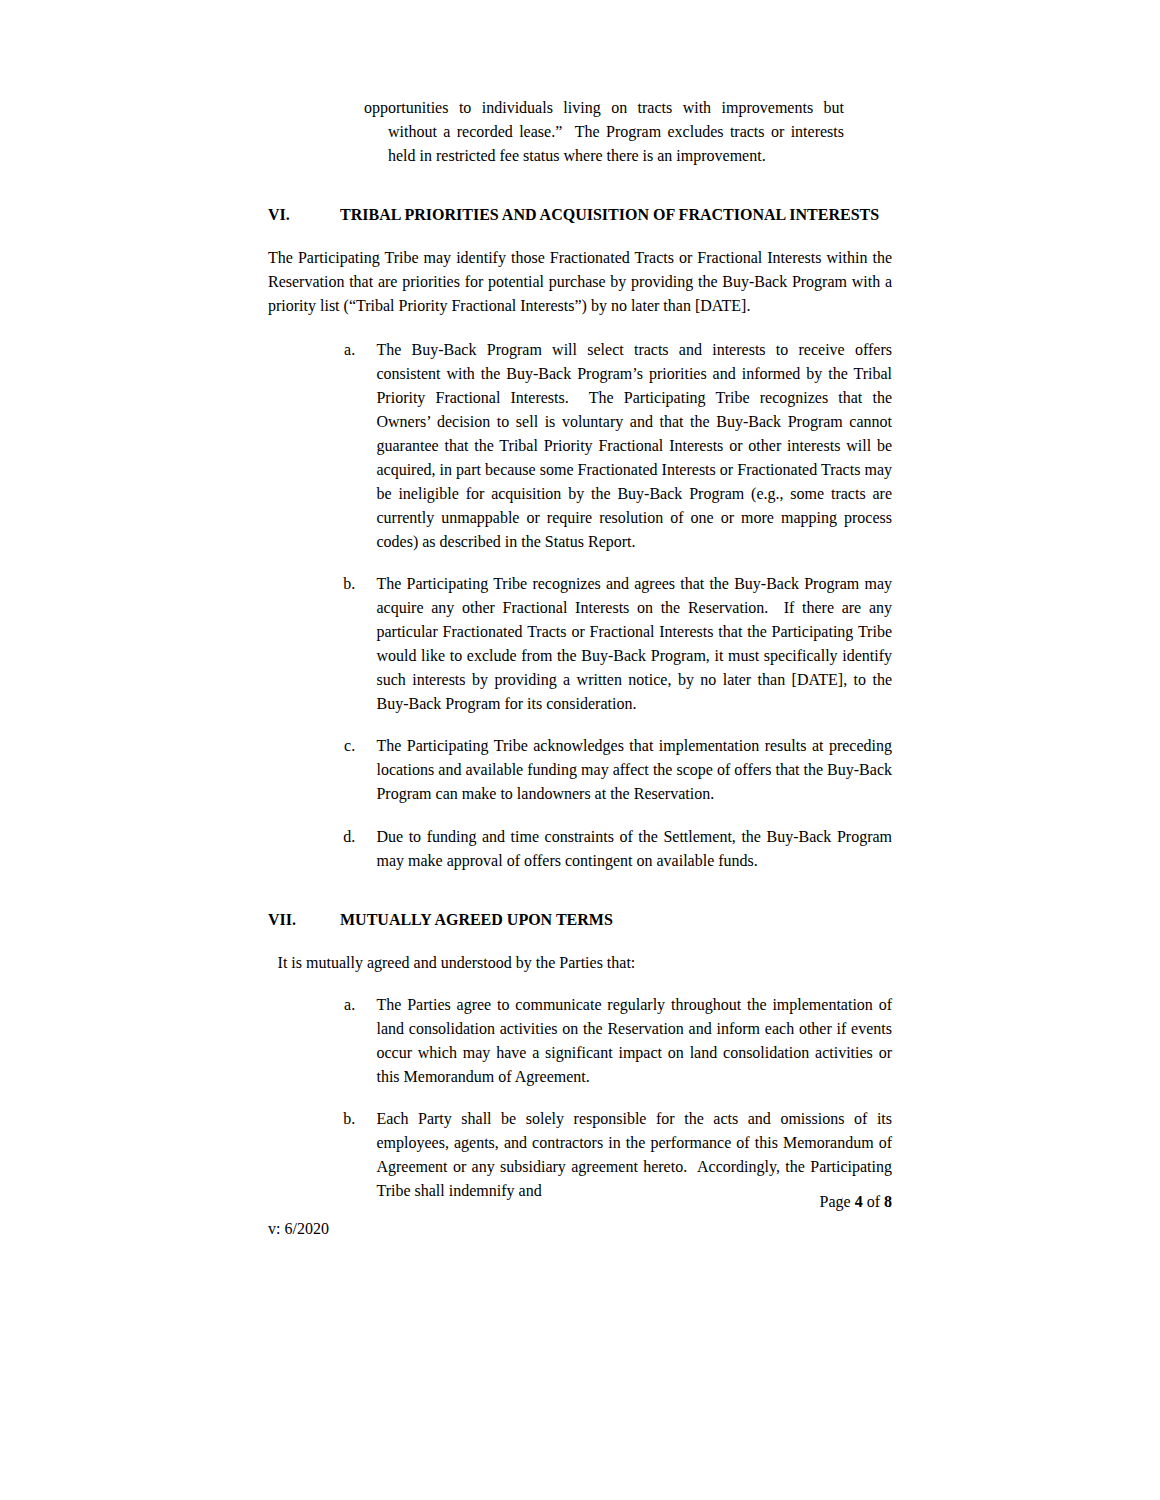opportunities to individuals living on tracts with improvements but without a recorded lease.” The Program excludes tracts or interests held in restricted fee status where there is an improvement.
VI. Tribal Priorities and Acquisition of Fractional Interests
The Participating Tribe may identify those Fractionated Tracts or Fractional Interests within the Reservation that are priorities for potential purchase by providing the Buy-Back Program with a priority list (“Tribal Priority Fractional Interests”) by no later than [DATE].
The Buy-Back Program will select tracts and interests to receive offers consistent with the Buy-Back Program’s priorities and informed by the Tribal Priority Fractional Interests. The Participating Tribe recognizes that the Owners’ decision to sell is voluntary and that the Buy-Back Program cannot guarantee that the Tribal Priority Fractional Interests or other interests will be acquired, in part because some Fractionated Interests or Fractionated Tracts may be ineligible for acquisition by the Buy-Back Program (e.g., some tracts are currently unmappable or require resolution of one or more mapping process codes) as described in the Status Report.
The Participating Tribe recognizes and agrees that the Buy-Back Program may acquire any other Fractional Interests on the Reservation. If there are any particular Fractionated Tracts or Fractional Interests that the Participating Tribe would like to exclude from the Buy-Back Program, it must specifically identify such interests by providing a written notice, by no later than [DATE], to the Buy-Back Program for its consideration.
The Participating Tribe acknowledges that implementation results at preceding locations and available funding may affect the scope of offers that the Buy-Back Program can make to landowners at the Reservation.
Due to funding and time constraints of the Settlement, the Buy-Back Program may make approval of offers contingent on available funds.
VII. Mutually Agreed Upon Terms
It is mutually agreed and understood by the Parties that:
The Parties agree to communicate regularly throughout the implementation of land consolidation activities on the Reservation and inform each other if events occur which may have a significant impact on land consolidation activities or this Memorandum of Agreement.
Each Party shall be solely responsible for the acts and omissions of its employees, agents, and contractors in the performance of this Memorandum of Agreement or any subsidiary agreement hereto. Accordingly, the Participating Tribe shall indemnify and
Page 4 of 8
v: 6/2020